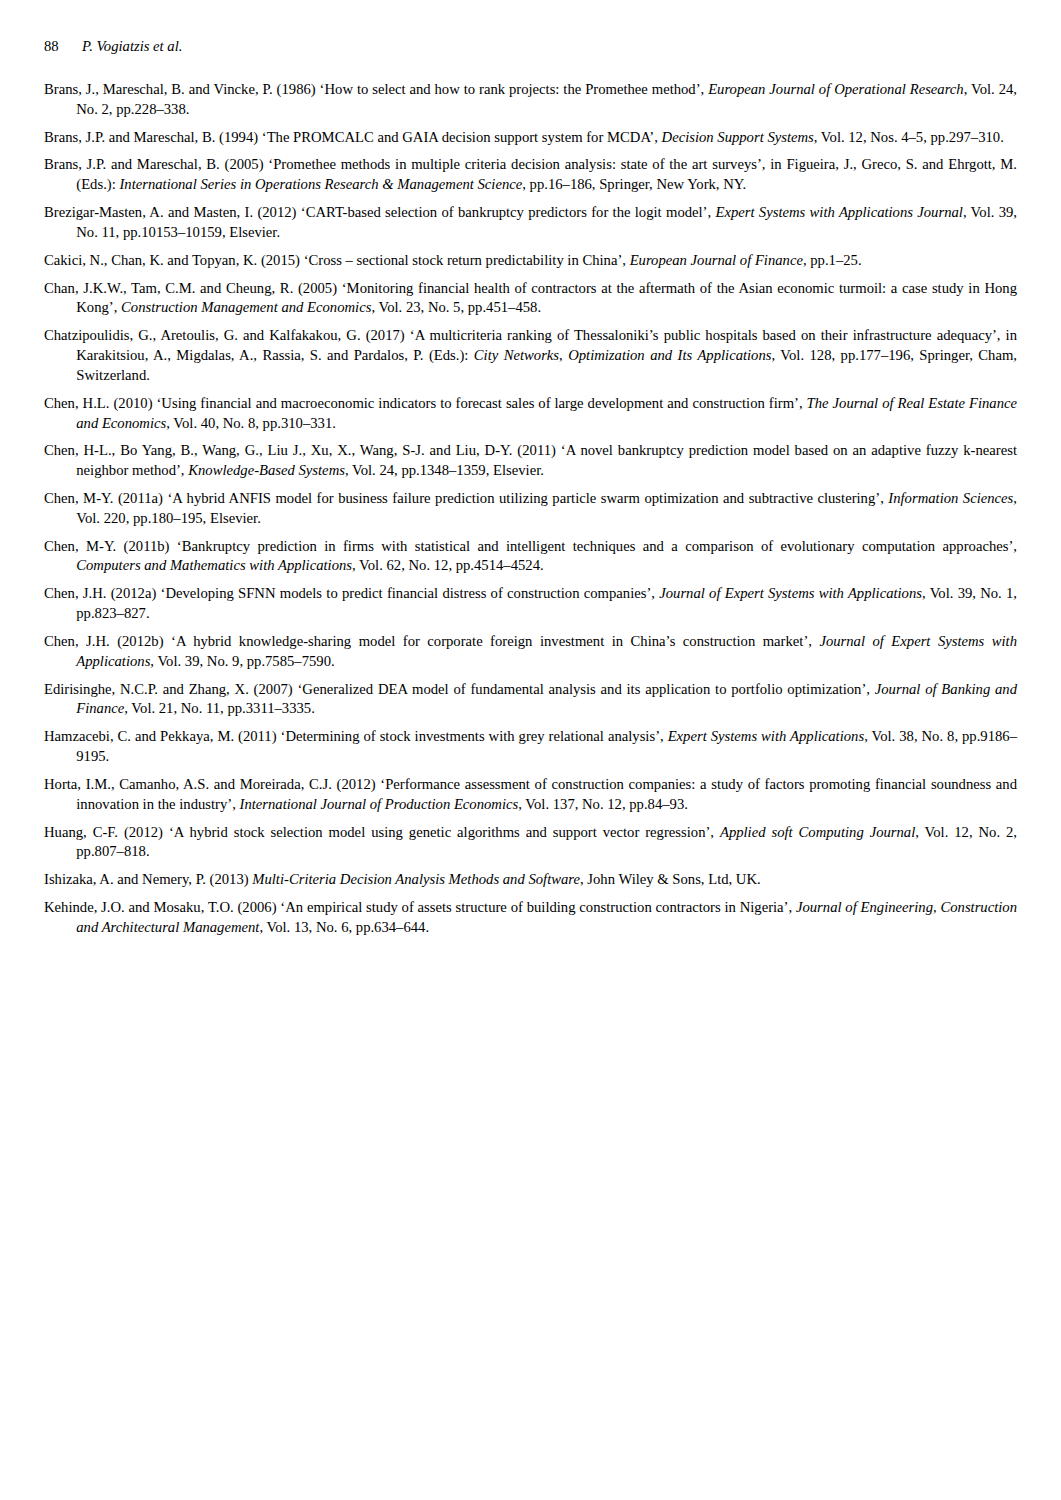88 P. Vogiatzis et al.
Brans, J., Mareschal, B. and Vincke, P. (1986) ‘How to select and how to rank projects: the Promethee method’, European Journal of Operational Research, Vol. 24, No. 2, pp.228–338.
Brans, J.P. and Mareschal, B. (1994) ‘The PROMCALC and GAIA decision support system for MCDA’, Decision Support Systems, Vol. 12, Nos. 4–5, pp.297–310.
Brans, J.P. and Mareschal, B. (2005) ‘Promethee methods in multiple criteria decision analysis: state of the art surveys’, in Figueira, J., Greco, S. and Ehrgott, M. (Eds.): International Series in Operations Research & Management Science, pp.16–186, Springer, New York, NY.
Brezigar-Masten, A. and Masten, I. (2012) ‘CART-based selection of bankruptcy predictors for the logit model’, Expert Systems with Applications Journal, Vol. 39, No. 11, pp.10153–10159, Elsevier.
Cakici, N., Chan, K. and Topyan, K. (2015) ‘Cross – sectional stock return predictability in China’, European Journal of Finance, pp.1–25.
Chan, J.K.W., Tam, C.M. and Cheung, R. (2005) ‘Monitoring financial health of contractors at the aftermath of the Asian economic turmoil: a case study in Hong Kong’, Construction Management and Economics, Vol. 23, No. 5, pp.451–458.
Chatzipoulidis, G., Aretoulis, G. and Kalfakakou, G. (2017) ‘A multicriteria ranking of Thessaloniki’s public hospitals based on their infrastructure adequacy’, in Karakitsiou, A., Migdalas, A., Rassia, S. and Pardalos, P. (Eds.): City Networks, Optimization and Its Applications, Vol. 128, pp.177–196, Springer, Cham, Switzerland.
Chen, H.L. (2010) ‘Using financial and macroeconomic indicators to forecast sales of large development and construction firm’, The Journal of Real Estate Finance and Economics, Vol. 40, No. 8, pp.310–331.
Chen, H-L., Bo Yang, B., Wang, G., Liu J., Xu, X., Wang, S-J. and Liu, D-Y. (2011) ‘A novel bankruptcy prediction model based on an adaptive fuzzy k-nearest neighbor method’, Knowledge-Based Systems, Vol. 24, pp.1348–1359, Elsevier.
Chen, M-Y. (2011a) ‘A hybrid ANFIS model for business failure prediction utilizing particle swarm optimization and subtractive clustering’, Information Sciences, Vol. 220, pp.180–195, Elsevier.
Chen, M-Y. (2011b) ‘Bankruptcy prediction in firms with statistical and intelligent techniques and a comparison of evolutionary computation approaches’, Computers and Mathematics with Applications, Vol. 62, No. 12, pp.4514–4524.
Chen, J.H. (2012a) ‘Developing SFNN models to predict financial distress of construction companies’, Journal of Expert Systems with Applications, Vol. 39, No. 1, pp.823–827.
Chen, J.H. (2012b) ‘A hybrid knowledge-sharing model for corporate foreign investment in China’s construction market’, Journal of Expert Systems with Applications, Vol. 39, No. 9, pp.7585–7590.
Edirisinghe, N.C.P. and Zhang, X. (2007) ‘Generalized DEA model of fundamental analysis and its application to portfolio optimization’, Journal of Banking and Finance, Vol. 21, No. 11, pp.3311–3335.
Hamzacebi, C. and Pekkaya, M. (2011) ‘Determining of stock investments with grey relational analysis’, Expert Systems with Applications, Vol. 38, No. 8, pp.9186–9195.
Horta, I.M., Camanho, A.S. and Moreirada, C.J. (2012) ‘Performance assessment of construction companies: a study of factors promoting financial soundness and innovation in the industry’, International Journal of Production Economics, Vol. 137, No. 12, pp.84–93.
Huang, C-F. (2012) ‘A hybrid stock selection model using genetic algorithms and support vector regression’, Applied soft Computing Journal, Vol. 12, No. 2, pp.807–818.
Ishizaka, A. and Nemery, P. (2013) Multi-Criteria Decision Analysis Methods and Software, John Wiley & Sons, Ltd, UK.
Kehinde, J.O. and Mosaku, T.O. (2006) ‘An empirical study of assets structure of building construction contractors in Nigeria’, Journal of Engineering, Construction and Architectural Management, Vol. 13, No. 6, pp.634–644.